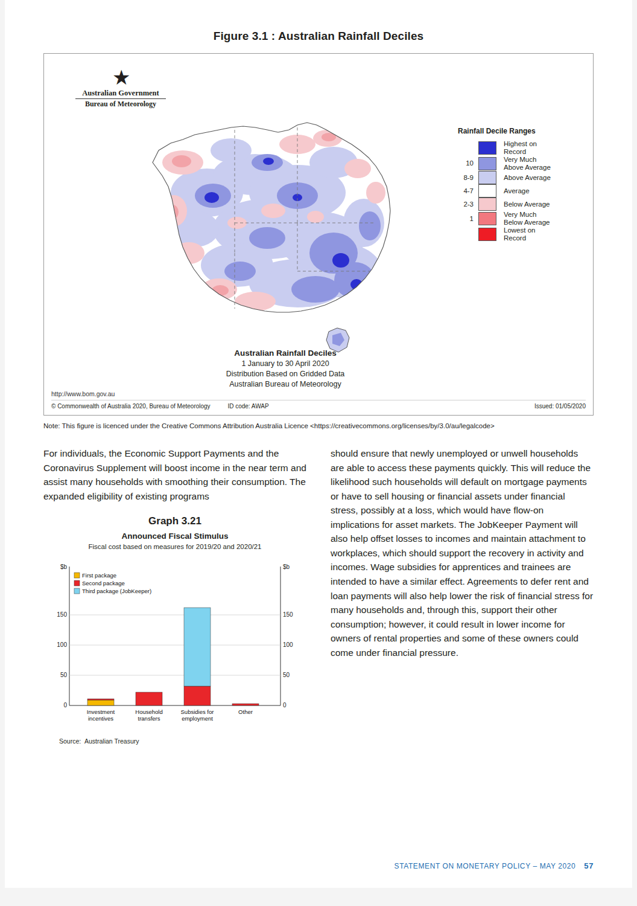Figure 3.1 : Australian Rainfall Deciles
★
Australian Government
Bureau of Meteorology
Rainfall Decile Ranges
| | | Highest on Record |
| 10 | | Very Much Above Average |
| 8-9 | | Above Average |
| 4-7 | | Average |
| 2-3 | | Below Average |
| 1 | | Very Much Below Average |
| | | Lowest on Record |
Australian Rainfall Deciles
1 January to 30 April 2020
Distribution Based on Gridded Data
Australian Bureau of Meteorology
http://www.bom.gov.au
© Commonwealth of Australia 2020, Bureau of Meteorology ID code: AWAP
Issued: 01/05/2020
Note: This figure is licenced under the Creative Commons Attribution Australia Licence <https://creativecommons.org/licenses/by/3.0/au/legalcode>
For individuals, the Economic Support Payments and the Coronavirus Supplement will boost income in the near term and assist many households with smoothing their consumption. The expanded eligibility of existing programs
Graph 3.21
Announced Fiscal Stimulus
Fiscal cost based on measures for 2019/20 and 2020/21
$b $b 150 150 100 100 50 50 0 0 First package Second package Third package (JobKeeper) Investment incentives Household transfers Subsidies for employment Other
Source: Australian Treasury
should ensure that newly unemployed or unwell households are able to access these payments quickly. This will reduce the likelihood such households will default on mortgage payments or have to sell housing or financial assets under financial stress, possibly at a loss, which would have flow-on implications for asset markets. The JobKeeper Payment will also help offset losses to incomes and maintain attachment to workplaces, which should support the recovery in activity and incomes. Wage subsidies for apprentices and trainees are intended to have a similar effect. Agreements to defer rent and loan payments will also help lower the risk of financial stress for many households and, through this, support their other consumption; however, it could result in lower income for owners of rental properties and some of these owners could come under financial pressure.
STATEMENT ON MONETARY POLICY – MAY 2020 57